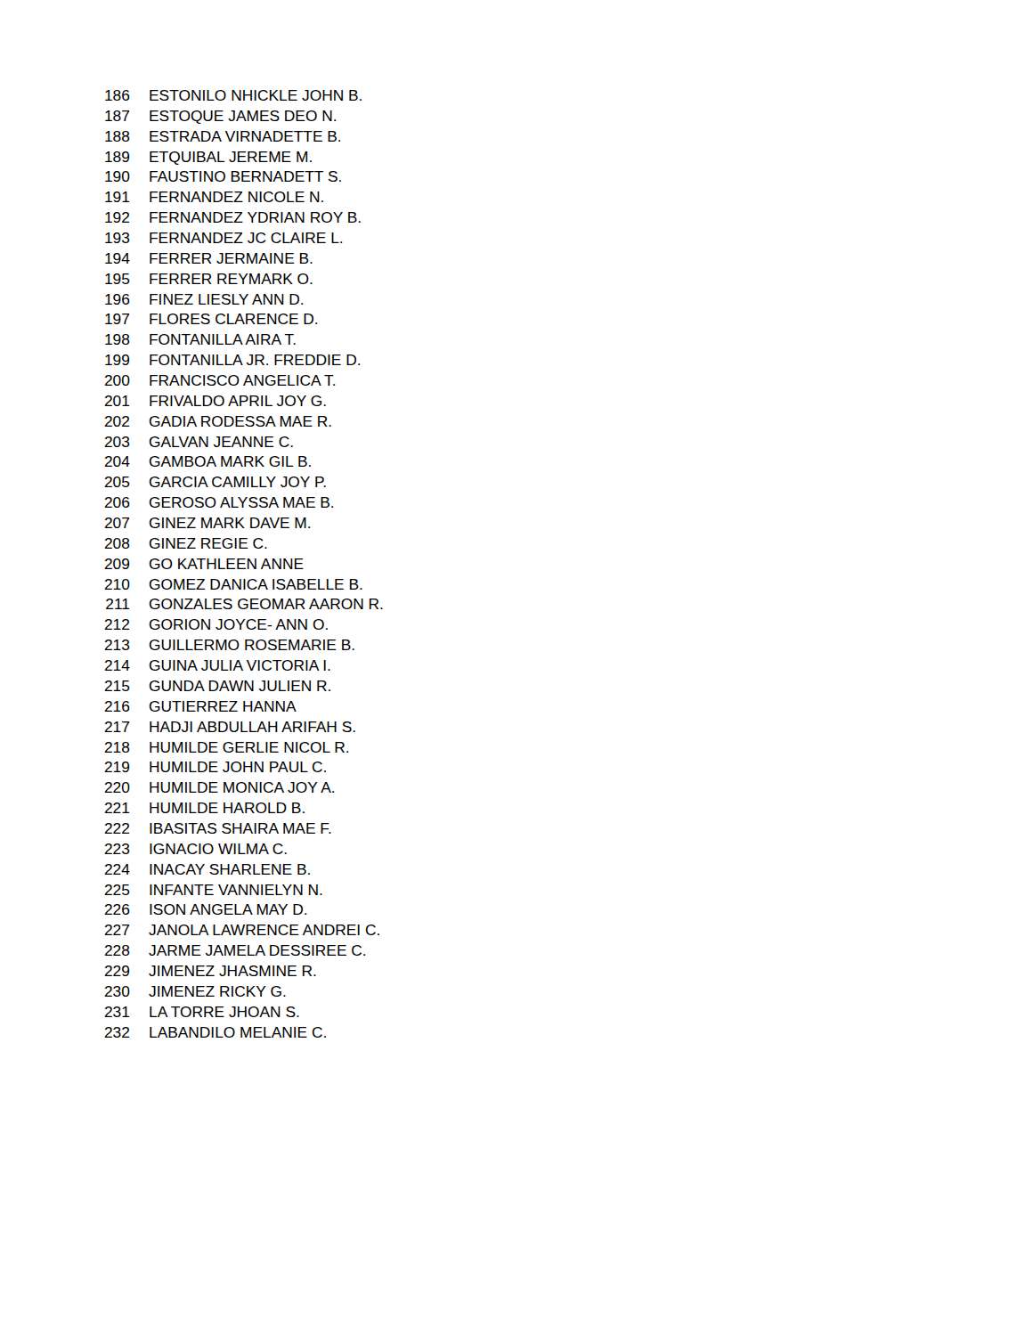| 186 | ESTONILO NHICKLE JOHN B. |
| 187 | ESTOQUE JAMES DEO N. |
| 188 | ESTRADA VIRNADETTE B. |
| 189 | ETQUIBAL JEREME M. |
| 190 | FAUSTINO BERNADETT S. |
| 191 | FERNANDEZ NICOLE N. |
| 192 | FERNANDEZ YDRIAN ROY B. |
| 193 | FERNANDEZ JC CLAIRE L. |
| 194 | FERRER JERMAINE B. |
| 195 | FERRER REYMARK O. |
| 196 | FINEZ LIESLY ANN D. |
| 197 | FLORES CLARENCE D. |
| 198 | FONTANILLA AIRA T. |
| 199 | FONTANILLA JR. FREDDIE D. |
| 200 | FRANCISCO ANGELICA T. |
| 201 | FRIVALDO APRIL JOY G. |
| 202 | GADIA RODESSA MAE R. |
| 203 | GALVAN JEANNE C. |
| 204 | GAMBOA MARK GIL B. |
| 205 | GARCIA CAMILLY JOY P. |
| 206 | GEROSO ALYSSA MAE B. |
| 207 | GINEZ MARK DAVE M. |
| 208 | GINEZ REGIE C. |
| 209 | GO KATHLEEN ANNE |
| 210 | GOMEZ DANICA ISABELLE B. |
| 211 | GONZALES GEOMAR AARON R. |
| 212 | GORION JOYCE- ANN O. |
| 213 | GUILLERMO ROSEMARIE B. |
| 214 | GUINA JULIA VICTORIA I. |
| 215 | GUNDA DAWN JULIEN R. |
| 216 | GUTIERREZ HANNA |
| 217 | HADJI ABDULLAH ARIFAH S. |
| 218 | HUMILDE GERLIE NICOL R. |
| 219 | HUMILDE JOHN PAUL C. |
| 220 | HUMILDE MONICA JOY A. |
| 221 | HUMILDE HAROLD B. |
| 222 | IBASITAS SHAIRA MAE F. |
| 223 | IGNACIO WILMA C. |
| 224 | INACAY SHARLENE B. |
| 225 | INFANTE VANNIELYN N. |
| 226 | ISON ANGELA MAY D. |
| 227 | JANOLA LAWRENCE ANDREI C. |
| 228 | JARME JAMELA DESSIREE C. |
| 229 | JIMENEZ JHASMINE R. |
| 230 | JIMENEZ RICKY G. |
| 231 | LA TORRE JHOAN S. |
| 232 | LABANDILO MELANIE C. |